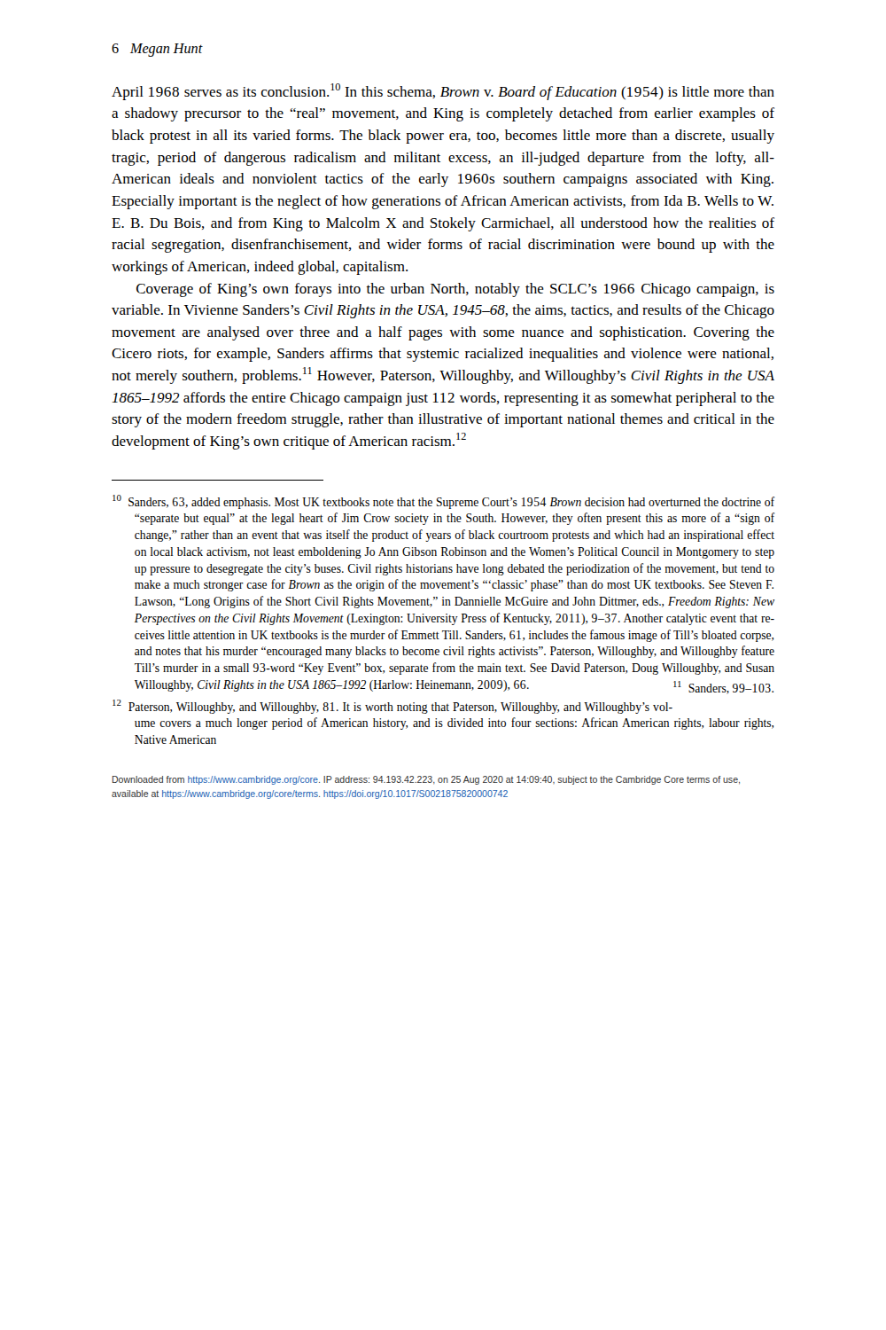6 Megan Hunt
April 1968 serves as its conclusion.10 In this schema, Brown v. Board of Education (1954) is little more than a shadowy precursor to the “real” movement, and King is completely detached from earlier examples of black protest in all its varied forms. The black power era, too, becomes little more than a discrete, usually tragic, period of dangerous radicalism and militant excess, an ill-judged departure from the lofty, all-American ideals and nonviolent tactics of the early 1960s southern campaigns associated with King. Especially important is the neglect of how generations of African American activists, from Ida B. Wells to W. E. B. Du Bois, and from King to Malcolm X and Stokely Carmichael, all understood how the realities of racial segregation, disenfranchisement, and wider forms of racial discrimination were bound up with the workings of American, indeed global, capitalism.
Coverage of King’s own forays into the urban North, notably the SCLC’s 1966 Chicago campaign, is variable. In Vivienne Sanders’s Civil Rights in the USA, 1945–68, the aims, tactics, and results of the Chicago movement are analysed over three and a half pages with some nuance and sophistication. Covering the Cicero riots, for example, Sanders affirms that systemic racialized inequalities and violence were national, not merely southern, problems.11 However, Paterson, Willoughby, and Willoughby’s Civil Rights in the USA 1865–1992 affords the entire Chicago campaign just 112 words, representing it as somewhat peripheral to the story of the modern freedom struggle, rather than illustrative of important national themes and critical in the development of King’s own critique of American racism.12
10 Sanders, 63, added emphasis. Most UK textbooks note that the Supreme Court’s 1954 Brown decision had overturned the doctrine of “separate but equal” at the legal heart of Jim Crow society in the South. However, they often present this as more of a “sign of change,” rather than an event that was itself the product of years of black courtroom protests and which had an inspirational effect on local black activism, not least emboldening Jo Ann Gibson Robinson and the Women’s Political Council in Montgomery to step up pressure to desegregate the city’s buses. Civil rights historians have long debated the periodization of the movement, but tend to make a much stronger case for Brown as the origin of the movement’s “‘classic’ phase” than do most UK textbooks. See Steven F. Lawson, “Long Origins of the Short Civil Rights Movement,” in Dannielle McGuire and John Dittmer, eds., Freedom Rights: New Perspectives on the Civil Rights Movement (Lexington: University Press of Kentucky, 2011), 9–37. Another catalytic event that receives little attention in UK textbooks is the murder of Emmett Till. Sanders, 61, includes the famous image of Till’s bloated corpse, and notes that his murder “encouraged many blacks to become civil rights activists”. Paterson, Willoughby, and Willoughby feature Till’s murder in a small 93-word “Key Event” box, separate from the main text. See David Paterson, Doug Willoughby, and Susan Willoughby, Civil Rights in the USA 1865–1992 (Harlow: Heinemann, 2009), 66. 11 Sanders, 99–103.
12 Paterson, Willoughby, and Willoughby, 81. It is worth noting that Paterson, Willoughby, and Willoughby’s volume covers a much longer period of American history, and is divided into four sections: African American rights, labour rights, Native American
Downloaded from https://www.cambridge.org/core. IP address: 94.193.42.223, on 25 Aug 2020 at 14:09:40, subject to the Cambridge Core terms of use, available at https://www.cambridge.org/core/terms. https://doi.org/10.1017/S0021875820000742